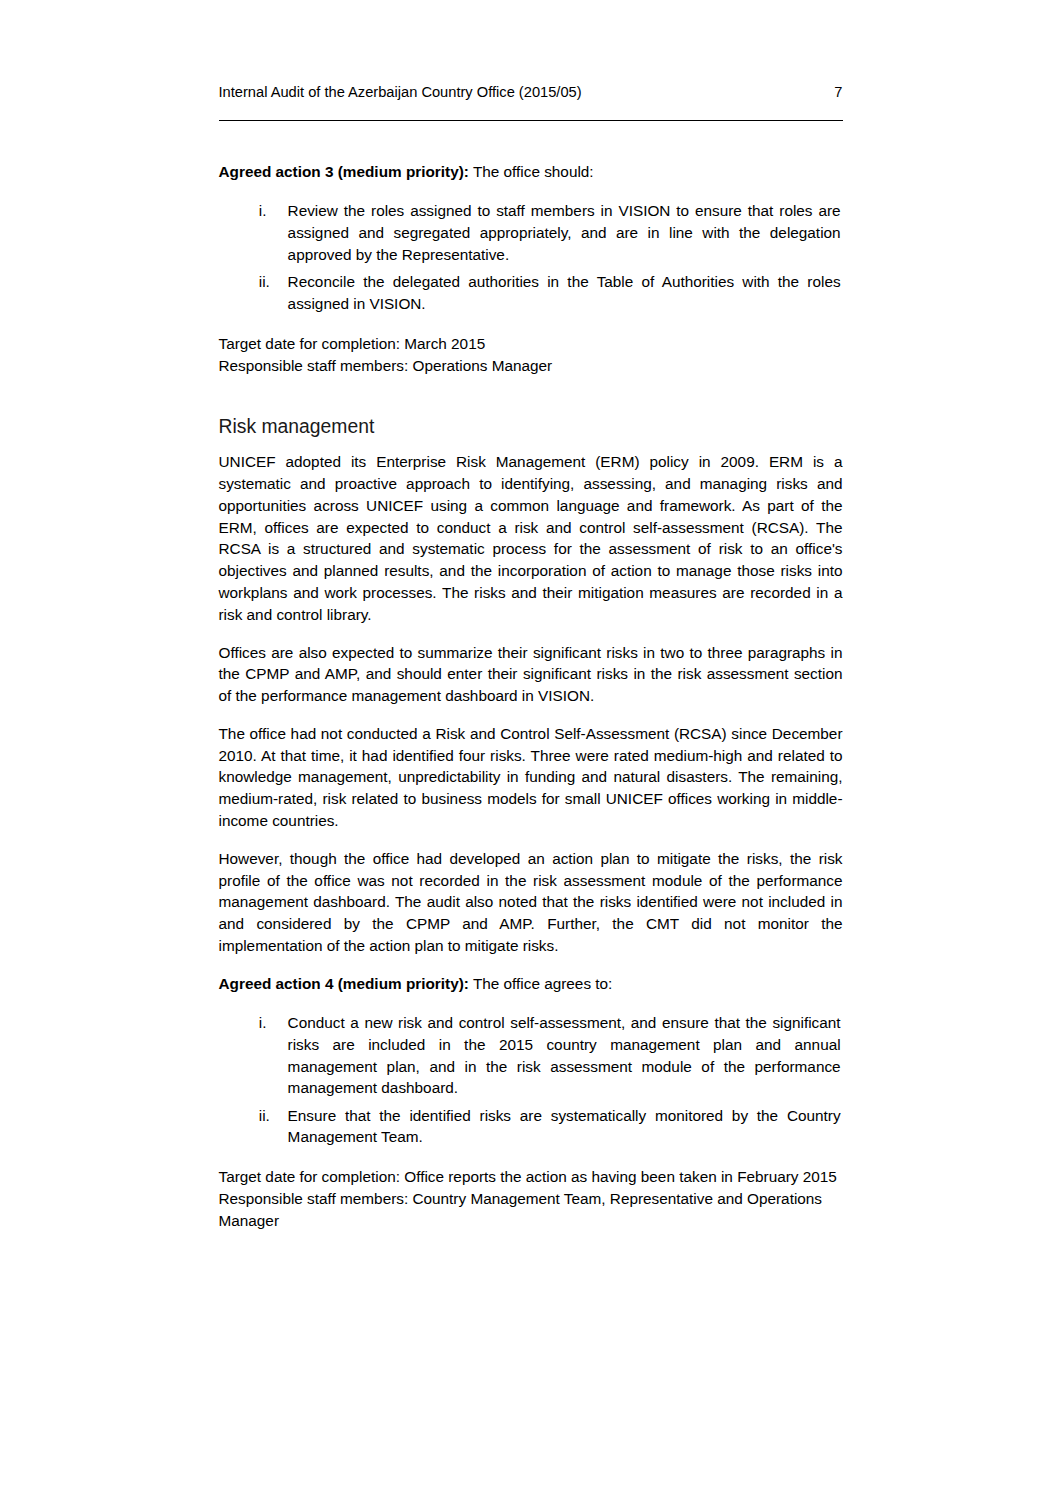Internal Audit of the Azerbaijan Country Office (2015/05) 7
Agreed action 3 (medium priority): The office should:
i. Review the roles assigned to staff members in VISION to ensure that roles are assigned and segregated appropriately, and are in line with the delegation approved by the Representative.
ii. Reconcile the delegated authorities in the Table of Authorities with the roles assigned in VISION.
Target date for completion: March 2015
Responsible staff members: Operations Manager
Risk management
UNICEF adopted its Enterprise Risk Management (ERM) policy in 2009. ERM is a systematic and proactive approach to identifying, assessing, and managing risks and opportunities across UNICEF using a common language and framework. As part of the ERM, offices are expected to conduct a risk and control self-assessment (RCSA). The RCSA is a structured and systematic process for the assessment of risk to an office's objectives and planned results, and the incorporation of action to manage those risks into workplans and work processes. The risks and their mitigation measures are recorded in a risk and control library.
Offices are also expected to summarize their significant risks in two to three paragraphs in the CPMP and AMP, and should enter their significant risks in the risk assessment section of the performance management dashboard in VISION.
The office had not conducted a Risk and Control Self-Assessment (RCSA) since December 2010. At that time, it had identified four risks. Three were rated medium-high and related to knowledge management, unpredictability in funding and natural disasters. The remaining, medium-rated, risk related to business models for small UNICEF offices working in middle-income countries.
However, though the office had developed an action plan to mitigate the risks, the risk profile of the office was not recorded in the risk assessment module of the performance management dashboard. The audit also noted that the risks identified were not included in and considered by the CPMP and AMP. Further, the CMT did not monitor the implementation of the action plan to mitigate risks.
Agreed action 4 (medium priority): The office agrees to:
i. Conduct a new risk and control self-assessment, and ensure that the significant risks are included in the 2015 country management plan and annual management plan, and in the risk assessment module of the performance management dashboard.
ii. Ensure that the identified risks are systematically monitored by the Country Management Team.
Target date for completion: Office reports the action as having been taken in February 2015
Responsible staff members: Country Management Team, Representative and Operations Manager